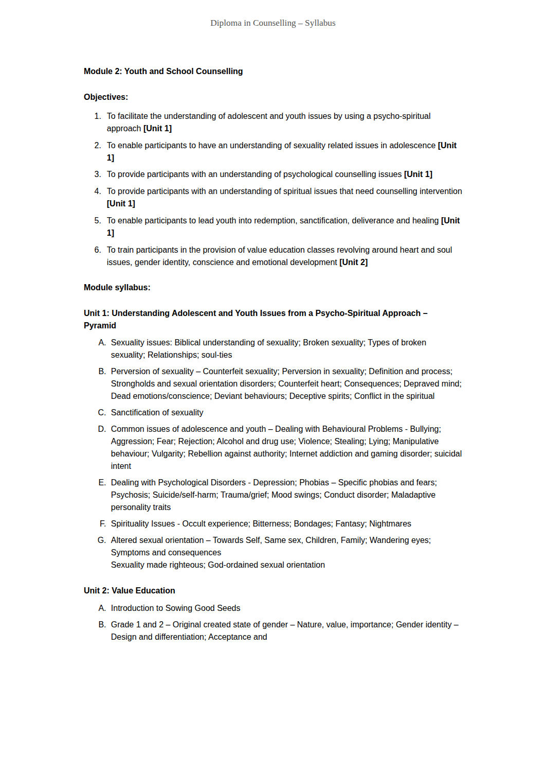Diploma in Counselling – Syllabus
Module 2: Youth and School Counselling
Objectives:
To facilitate the understanding of adolescent and youth issues by using a psycho-spiritual approach [Unit 1]
To enable participants to have an understanding of sexuality related issues in adolescence [Unit 1]
To provide participants with an understanding of psychological counselling issues [Unit 1]
To provide participants with an understanding of spiritual issues that need counselling intervention [Unit 1]
To enable participants to lead youth into redemption, sanctification, deliverance and healing [Unit 1]
To train participants in the provision of value education classes revolving around heart and soul issues, gender identity, conscience and emotional development [Unit 2]
Module syllabus:
Unit 1: Understanding Adolescent and Youth Issues from a Psycho-Spiritual Approach – Pyramid
Sexuality issues: Biblical understanding of sexuality; Broken sexuality; Types of broken sexuality; Relationships; soul-ties
Perversion of sexuality – Counterfeit sexuality; Perversion in sexuality; Definition and process; Strongholds and sexual orientation disorders; Counterfeit heart; Consequences; Depraved mind; Dead emotions/conscience; Deviant behaviours; Deceptive spirits; Conflict in the spiritual
Sanctification of sexuality
Common issues of adolescence and youth – Dealing with Behavioural Problems - Bullying; Aggression; Fear; Rejection; Alcohol and drug use; Violence; Stealing; Lying; Manipulative behaviour; Vulgarity; Rebellion against authority; Internet addiction and gaming disorder; suicidal intent
Dealing with Psychological Disorders - Depression; Phobias – Specific phobias and fears; Psychosis; Suicide/self-harm; Trauma/grief; Mood swings; Conduct disorder; Maladaptive personality traits
Spirituality Issues - Occult experience; Bitterness; Bondages; Fantasy; Nightmares
Altered sexual orientation – Towards Self, Same sex, Children, Family; Wandering eyes; Symptoms and consequences
Sexuality made righteous; God-ordained sexual orientation
Unit 2: Value Education
Introduction to Sowing Good Seeds
Grade 1 and 2 – Original created state of gender – Nature, value, importance; Gender identity – Design and differentiation; Acceptance and